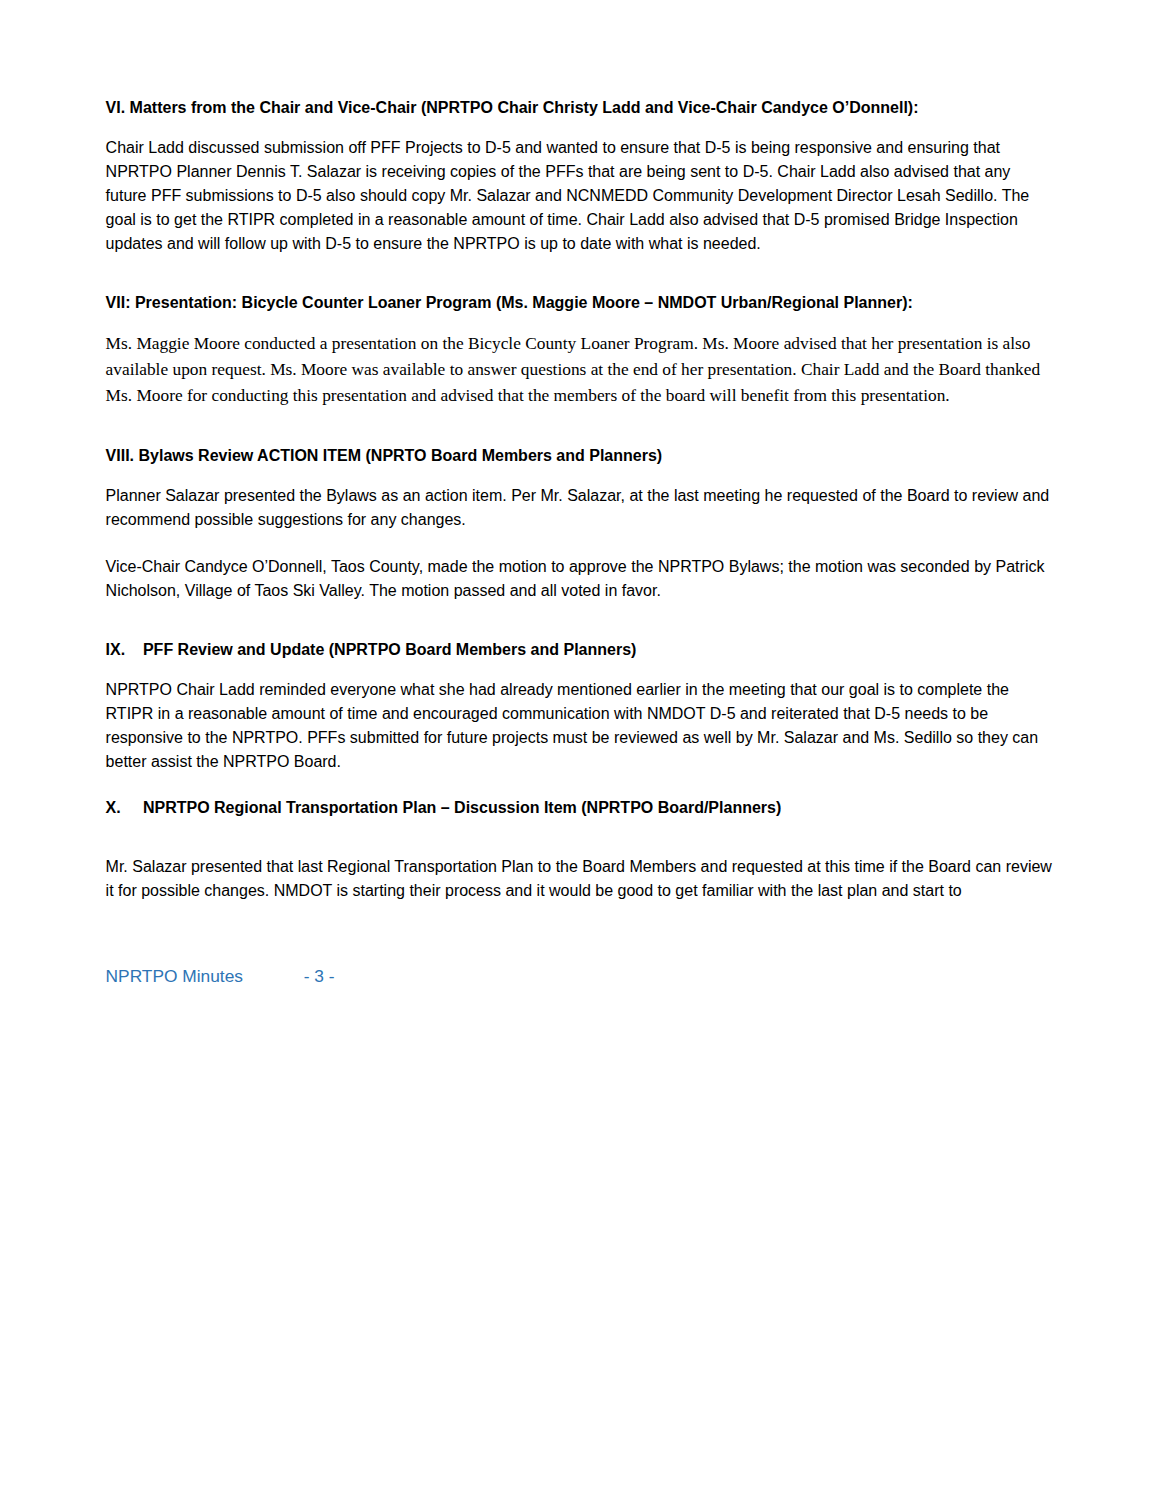VI. Matters from the Chair and Vice-Chair (NPRTPO Chair Christy Ladd and Vice-Chair Candyce O’Donnell):
Chair Ladd discussed submission off PFF Projects to D-5 and wanted to ensure that D-5 is being responsive and ensuring that NPRTPO Planner Dennis T. Salazar is receiving copies of the PFFs that are being sent to D-5. Chair Ladd also advised that any future PFF submissions to D-5 also should copy Mr. Salazar and NCNMEDD Community Development Director Lesah Sedillo. The goal is to get the RTIPR completed in a reasonable amount of time. Chair Ladd also advised that D-5 promised Bridge Inspection updates and will follow up with D-5 to ensure the NPRTPO is up to date with what is needed.
VII: Presentation: Bicycle Counter Loaner Program (Ms. Maggie Moore – NMDOT Urban/Regional Planner):
Ms. Maggie Moore conducted a presentation on the Bicycle County Loaner Program. Ms. Moore advised that her presentation is also available upon request. Ms. Moore was available to answer questions at the end of her presentation. Chair Ladd and the Board thanked Ms. Moore for conducting this presentation and advised that the members of the board will benefit from this presentation.
VIII. Bylaws Review ACTION ITEM (NPRTO Board Members and Planners)
Planner Salazar presented the Bylaws as an action item. Per Mr. Salazar, at the last meeting he requested of the Board to review and recommend possible suggestions for any changes.
Vice-Chair Candyce O’Donnell, Taos County, made the motion to approve the NPRTPO Bylaws; the motion was seconded by Patrick Nicholson, Village of Taos Ski Valley. The motion passed and all voted in favor.
IX. PFF Review and Update (NPRTPO Board Members and Planners)
NPRTPO Chair Ladd reminded everyone what she had already mentioned earlier in the meeting that our goal is to complete the RTIPR in a reasonable amount of time and encouraged communication with NMDOT D-5 and reiterated that D-5 needs to be responsive to the NPRTPO. PFFs submitted for future projects must be reviewed as well by Mr. Salazar and Ms. Sedillo so they can better assist the NPRTPO Board.
X. NPRTPO Regional Transportation Plan – Discussion Item (NPRTPO Board/Planners)
Mr. Salazar presented that last Regional Transportation Plan to the Board Members and requested at this time if the Board can review it for possible changes. NMDOT is starting their process and it would be good to get familiar with the last plan and start to
NPRTPO Minutes - 3 -